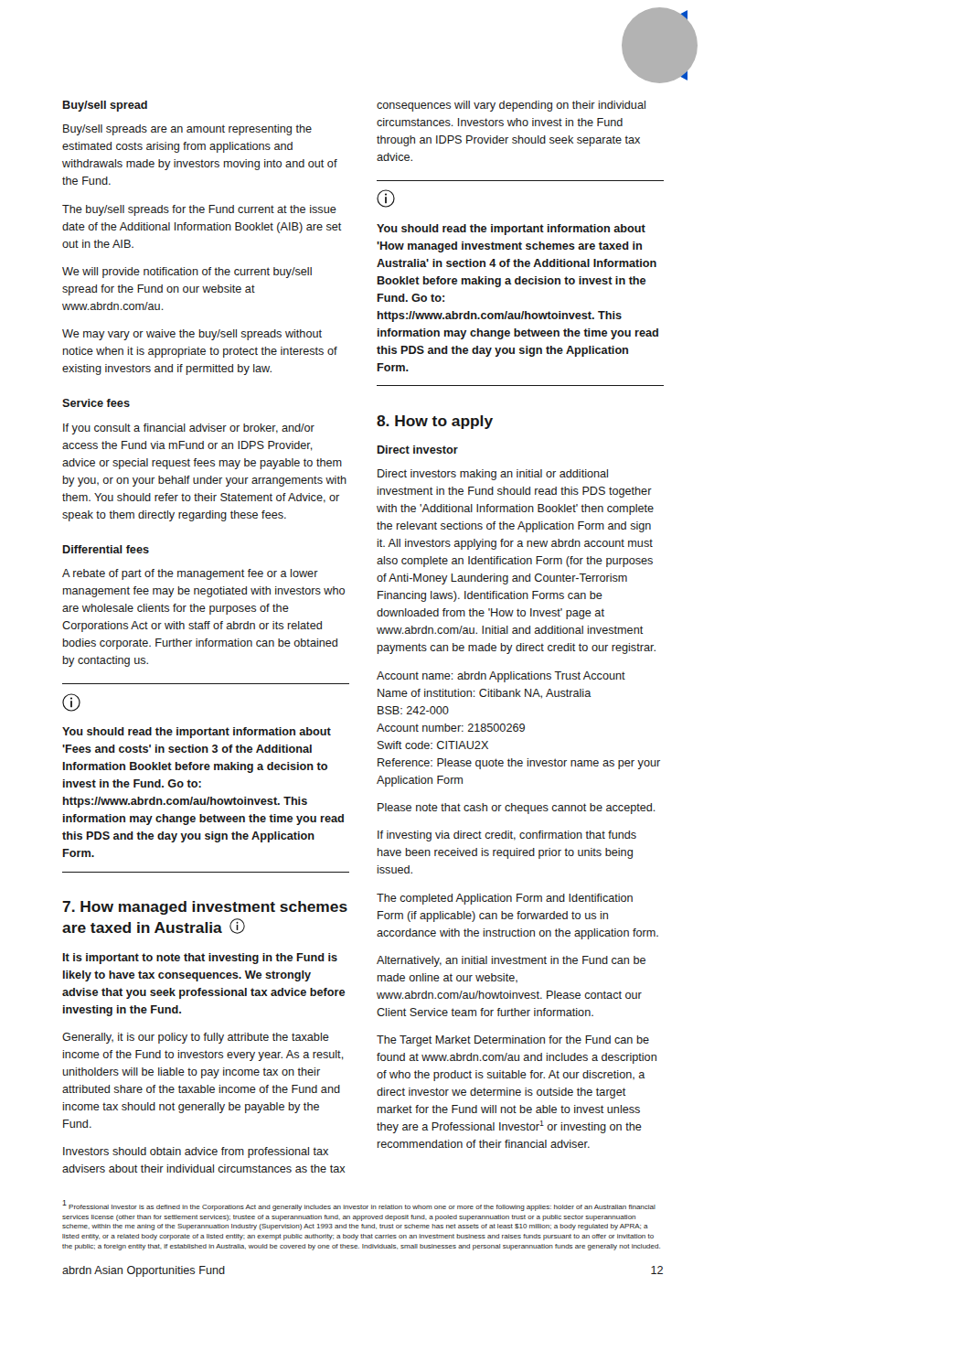Buy/sell spread
Buy/sell spreads are an amount representing the estimated costs arising from applications and withdrawals made by investors moving into and out of the Fund.
The buy/sell spreads for the Fund current at the issue date of the Additional Information Booklet (AIB) are set out in the AIB.
We will provide notification of the current buy/sell spread for the Fund on our website at www.abrdn.com/au.
We may vary or waive the buy/sell spreads without notice when it is appropriate to protect the interests of existing investors and if permitted by law.
Service fees
If you consult a financial adviser or broker, and/or access the Fund via mFund or an IDPS Provider, advice or special request fees may be payable to them by you, or on your behalf under your arrangements with them. You should refer to their Statement of Advice, or speak to them directly regarding these fees.
Differential fees
A rebate of part of the management fee or a lower management fee may be negotiated with investors who are wholesale clients for the purposes of the Corporations Act or with staff of abrdn or its related bodies corporate. Further information can be obtained by contacting us.
You should read the important information about 'Fees and costs' in section 3 of the Additional Information Booklet before making a decision to invest in the Fund. Go to: https://www.abrdn.com/au/howtoinvest. This information may change between the time you read this PDS and the day you sign the Application Form.
7. How managed investment schemes are taxed in Australia
It is important to note that investing in the Fund is likely to have tax consequences. We strongly advise that you seek professional tax advice before investing in the Fund.
Generally, it is our policy to fully attribute the taxable income of the Fund to investors every year. As a result, unitholders will be liable to pay income tax on their attributed share of the taxable income of the Fund and income tax should not generally be payable by the Fund.
Investors should obtain advice from professional tax advisers about their individual circumstances as the tax
consequences will vary depending on their individual circumstances. Investors who invest in the Fund through an IDPS Provider should seek separate tax advice.
You should read the important information about 'How managed investment schemes are taxed in Australia' in section 4 of the Additional Information Booklet before making a decision to invest in the Fund. Go to: https://www.abrdn.com/au/howtoinvest. This information may change between the time you read this PDS and the day you sign the Application Form.
8. How to apply
Direct investor
Direct investors making an initial or additional investment in the Fund should read this PDS together with the 'Additional Information Booklet' then complete the relevant sections of the Application Form and sign it. All investors applying for a new abrdn account must also complete an Identification Form (for the purposes of Anti-Money Laundering and Counter-Terrorism Financing laws). Identification Forms can be downloaded from the 'How to Invest' page at www.abrdn.com/au. Initial and additional investment payments can be made by direct credit to our registrar.
Account name: abrdn Applications Trust Account
Name of institution: Citibank NA, Australia
BSB: 242-000
Account number: 218500269
Swift code: CITIAU2X
Reference: Please quote the investor name as per your Application Form
Please note that cash or cheques cannot be accepted.
If investing via direct credit, confirmation that funds have been received is required prior to units being issued.
The completed Application Form and Identification Form (if applicable) can be forwarded to us in accordance with the instruction on the application form.
Alternatively, an initial investment in the Fund can be made online at our website, www.abrdn.com/au/howtoinvest. Please contact our Client Service team for further information.
The Target Market Determination for the Fund can be found at www.abrdn.com/au and includes a description of who the product is suitable for. At our discretion, a direct investor we determine is outside the target market for the Fund will not be able to invest unless they are a Professional Investor1 or investing on the recommendation of their financial adviser.
1 Professional Investor is as defined in the Corporations Act and generally includes an investor in relation to whom one or more of the following applies: holder of an Australian financial services license (other than for settlement services); trustee of a superannuation fund, an approved deposit fund, a pooled superannuation trust or a public sector superannuation scheme, within the me aning of the Superannuation Industry (Supervision) Act 1993 and the fund, trust or scheme has net assets of at least $10 million; a body regulated by APRA; a listed entity, or a related body corporate of a listed entity; an exempt public authority; a body that carries on an investment business and raises funds pursuant to an offer or invitation to the public; a foreign entity that, if established in Australia, would be covered by one of these. Individuals, small businesses and personal superannuation funds are generally not included.
abrdn Asian Opportunities Fund 12